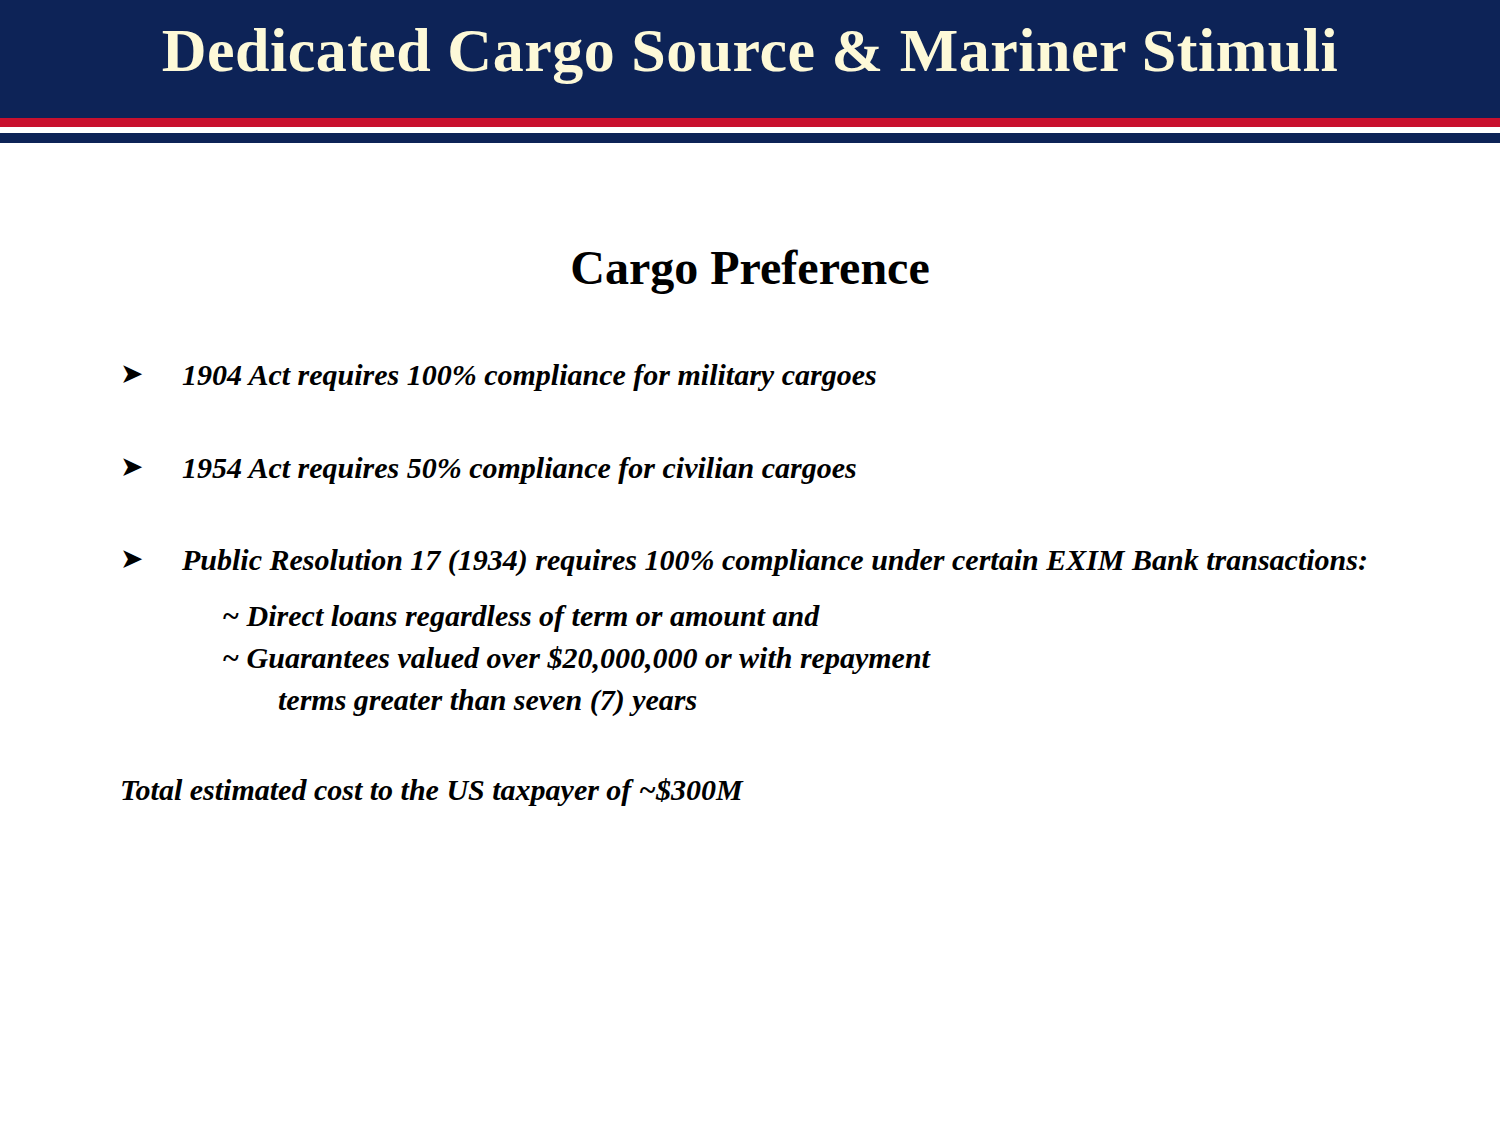Dedicated Cargo Source & Mariner Stimuli
Cargo Preference
1904 Act requires 100% compliance for military cargoes
1954 Act requires 50% compliance for civilian cargoes
Public Resolution 17 (1934) requires 100% compliance under certain EXIM Bank transactions:
~ Direct loans regardless of term or amount and
~ Guarantees valued over $20,000,000 or with repayment
terms greater than seven (7) years
Total estimated cost to the US taxpayer of ~$300M